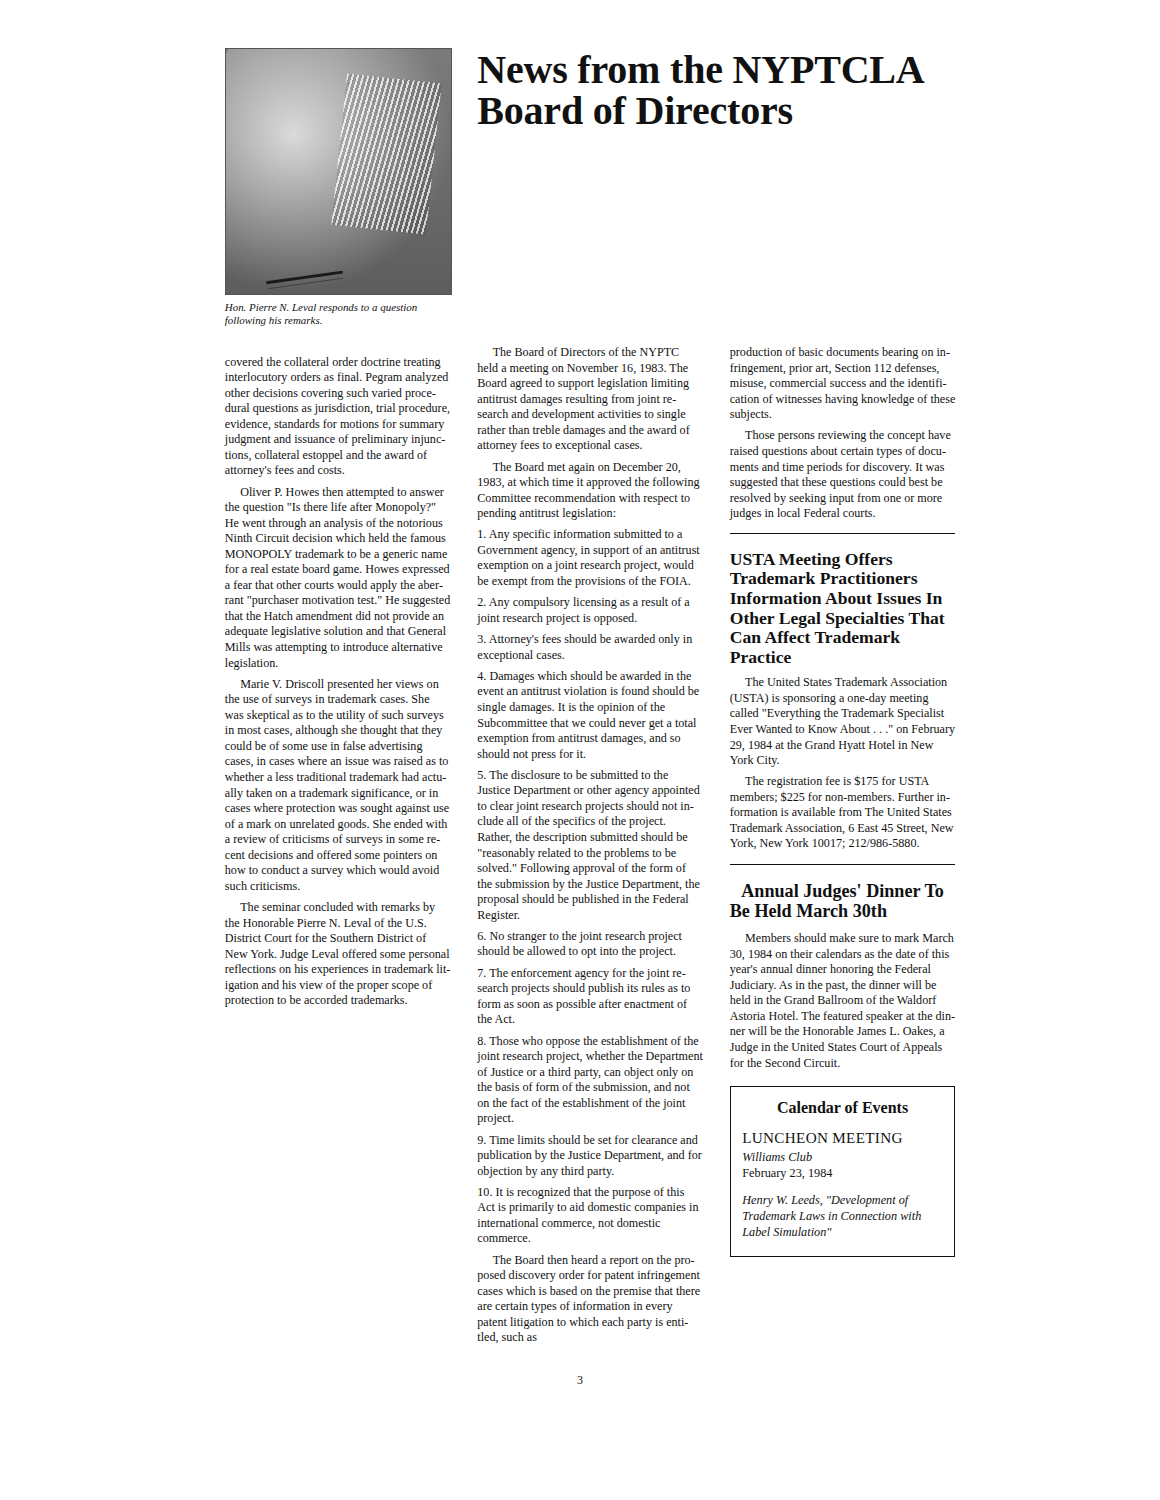Hon. Pierre N. Leval responds to a question following his remarks.
News from the NYPTCLA
Board of Directors
covered the collateral order doctrine treating interlocutory orders as final. Pegram analyzed other decisions covering such varied procedural questions as jurisdiction, trial procedure, evidence, standards for motions for summary judgment and issuance of preliminary injunctions, collateral estoppel and the award of attorney's fees and costs.
Oliver P. Howes then attempted to answer the question "Is there life after Monopoly?" He went through an analysis of the notorious Ninth Circuit decision which held the famous MONOPOLY trademark to be a generic name for a real estate board game. Howes expressed a fear that other courts would apply the aberrant "purchaser motivation test." He suggested that the Hatch amendment did not provide an adequate legislative solution and that General Mills was attempting to introduce alternative legislation.
Marie V. Driscoll presented her views on the use of surveys in trademark cases. She was skeptical as to the utility of such surveys in most cases, although she thought that they could be of some use in false advertising cases, in cases where an issue was raised as to whether a less traditional trademark had actually taken on a trademark significance, or in cases where protection was sought against use of a mark on unrelated goods. She ended with a review of criticisms of surveys in some recent decisions and offered some pointers on how to conduct a survey which would avoid such criticisms.
The seminar concluded with remarks by the Honorable Pierre N. Leval of the U.S. District Court for the Southern District of New York. Judge Leval offered some personal reflections on his experiences in trademark litigation and his view of the proper scope of protection to be accorded trademarks.
The Board of Directors of the NYPTC held a meeting on November 16, 1983. The Board agreed to support legislation limiting antitrust damages resulting from joint research and development activities to single rather than treble damages and the award of attorney fees to exceptional cases.
The Board met again on December 20, 1983, at which time it approved the following Committee recommendation with respect to pending antitrust legislation:
1. Any specific information submitted to a Government agency, in support of an antitrust exemption on a joint research project, would be exempt from the provisions of the FOIA.
2. Any compulsory licensing as a result of a joint research project is opposed.
3. Attorney's fees should be awarded only in exceptional cases.
4. Damages which should be awarded in the event an antitrust violation is found should be single damages. It is the opinion of the Subcommittee that we could never get a total exemption from antitrust damages, and so should not press for it.
5. The disclosure to be submitted to the Justice Department or other agency appointed to clear joint research projects should not include all of the specifics of the project. Rather, the description submitted should be "reasonably related to the problems to be solved." Following approval of the form of the submission by the Justice Department, the proposal should be published in the Federal Register.
6. No stranger to the joint research project should be allowed to opt into the project.
7. The enforcement agency for the joint research projects should publish its rules as to form as soon as possible after enactment of the Act.
8. Those who oppose the establishment of the joint research project, whether the Department of Justice or a third party, can object only on the basis of form of the submission, and not on the fact of the establishment of the joint project.
9. Time limits should be set for clearance and publication by the Justice Department, and for objection by any third party.
10. It is recognized that the purpose of this Act is primarily to aid domestic companies in international commerce, not domestic commerce.
The Board then heard a report on the proposed discovery order for patent infringement cases which is based on the premise that there are certain types of information in every patent litigation to which each party is entitled, such as
production of basic documents bearing on infringement, prior art, Section 112 defenses, misuse, commercial success and the identification of witnesses having knowledge of these subjects.
Those persons reviewing the concept have raised questions about certain types of documents and time periods for discovery. It was suggested that these questions could best be resolved by seeking input from one or more judges in local Federal courts.
USTA Meeting Offers Trademark Practitioners Information About Issues In Other Legal Specialties That Can Affect Trademark Practice
The United States Trademark Association (USTA) is sponsoring a one-day meeting called "Everything the Trademark Specialist Ever Wanted to Know About . . ." on February 29, 1984 at the Grand Hyatt Hotel in New York City.
The registration fee is $175 for USTA members; $225 for non-members. Further information is available from The United States Trademark Association, 6 East 45 Street, New York, New York 10017; 212/986-5880.
Annual Judges' Dinner To
Be Held March 30th
Members should make sure to mark March 30, 1984 on their calendars as the date of this year's annual dinner honoring the Federal Judiciary. As in the past, the dinner will be held in the Grand Ballroom of the Waldorf Astoria Hotel. The featured speaker at the dinner will be the Honorable James L. Oakes, a Judge in the United States Court of Appeals for the Second Circuit.
Calendar of Events
LUNCHEON MEETING
Williams Club
February 23, 1984
Henry W. Leeds, "Development of Trademark Laws in Connection with Label Simulation"
3